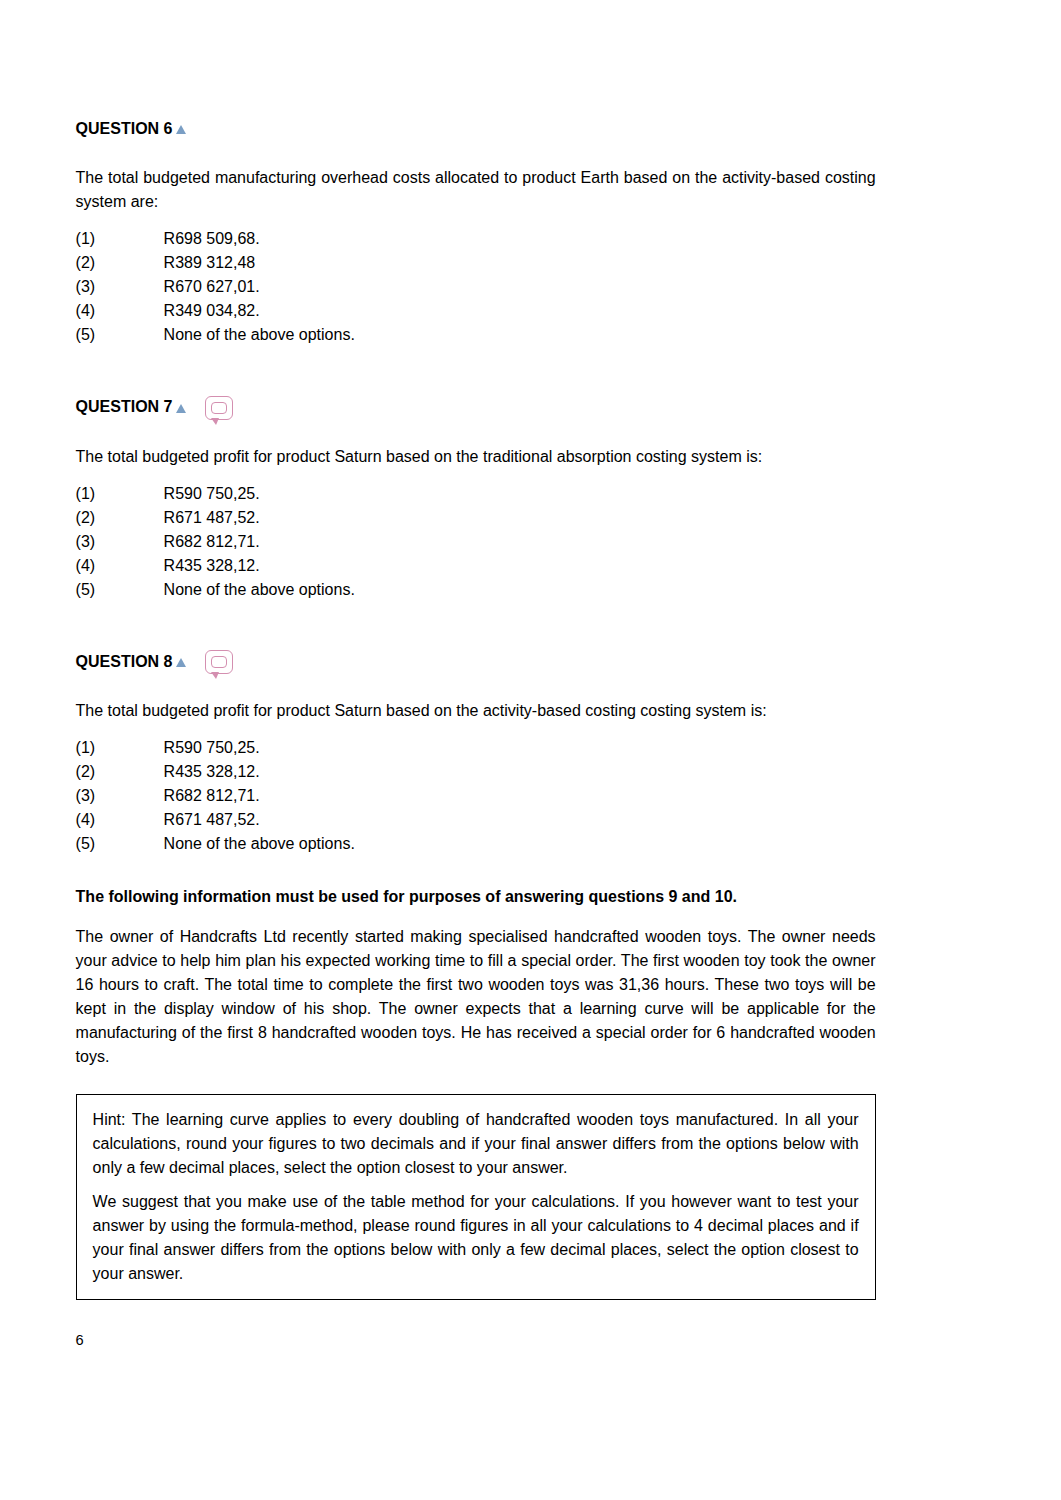QUESTION 6
The total budgeted manufacturing overhead costs allocated to product Earth based on the activity-based costing system are:
(1) R698 509,68.
(2) R389 312,48
(3) R670 627,01.
(4) R349 034,82.
(5) None of the above options.
QUESTION 7
The total budgeted profit for product Saturn based on the traditional absorption costing system is:
(1) R590 750,25.
(2) R671 487,52.
(3) R682 812,71.
(4) R435 328,12.
(5) None of the above options.
QUESTION 8
The total budgeted profit for product Saturn based on the activity-based costing costing system is:
(1) R590 750,25.
(2) R435 328,12.
(3) R682 812,71.
(4) R671 487,52.
(5) None of the above options.
The following information must be used for purposes of answering questions 9 and 10.
The owner of Handcrafts Ltd recently started making specialised handcrafted wooden toys. The owner needs your advice to help him plan his expected working time to fill a special order. The first wooden toy took the owner 16 hours to craft. The total time to complete the first two wooden toys was 31,36 hours. These two toys will be kept in the display window of his shop. The owner expects that a learning curve will be applicable for the manufacturing of the first 8 handcrafted wooden toys. He has received a special order for 6 handcrafted wooden toys.
Hint: The learning curve applies to every doubling of handcrafted wooden toys manufactured. In all your calculations, round your figures to two decimals and if your final answer differs from the options below with only a few decimal places, select the option closest to your answer.
We suggest that you make use of the table method for your calculations. If you however want to test your answer by using the formula-method, please round figures in all your calculations to 4 decimal places and if your final answer differs from the options below with only a few decimal places, select the option closest to your answer.
6